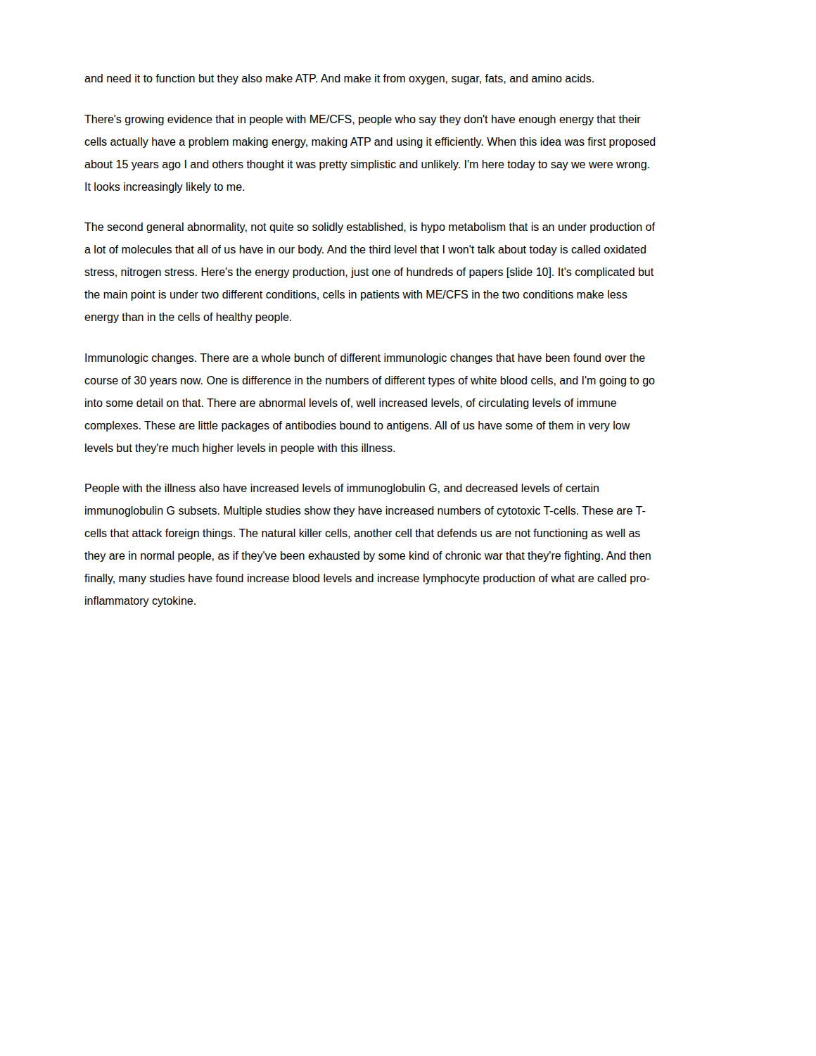and need it to function but they also make ATP. And make it from oxygen, sugar, fats, and amino acids.
There's growing evidence that in people with ME/CFS, people who say they don't have enough energy that their cells actually have a problem making energy, making ATP and using it efficiently. When this idea was first proposed about 15 years ago I and others thought it was pretty simplistic and unlikely. I'm here today to say we were wrong. It looks increasingly likely to me.
The second general abnormality, not quite so solidly established, is hypo metabolism that is an under production of a lot of molecules that all of us have in our body. And the third level that I won't talk about today is called oxidated stress, nitrogen stress. Here's the energy production, just one of hundreds of papers [slide 10]. It's complicated but the main point is under two different conditions, cells in patients with ME/CFS in the two conditions make less energy than in the cells of healthy people.
Immunologic changes. There are a whole bunch of different immunologic changes that have been found over the course of 30 years now. One is difference in the numbers of different types of white blood cells, and I'm going to go into some detail on that. There are abnormal levels of, well increased levels, of circulating levels of immune complexes. These are little packages of antibodies bound to antigens. All of us have some of them in very low levels but they're much higher levels in people with this illness.
People with the illness also have increased levels of immunoglobulin G, and decreased levels of certain immunoglobulin G subsets. Multiple studies show they have increased numbers of cytotoxic T-cells. These are T-cells that attack foreign things. The natural killer cells, another cell that defends us are not functioning as well as they are in normal people, as if they've been exhausted by some kind of chronic war that they're fighting. And then finally, many studies have found increase blood levels and increase lymphocyte production of what are called pro-inflammatory cytokine.